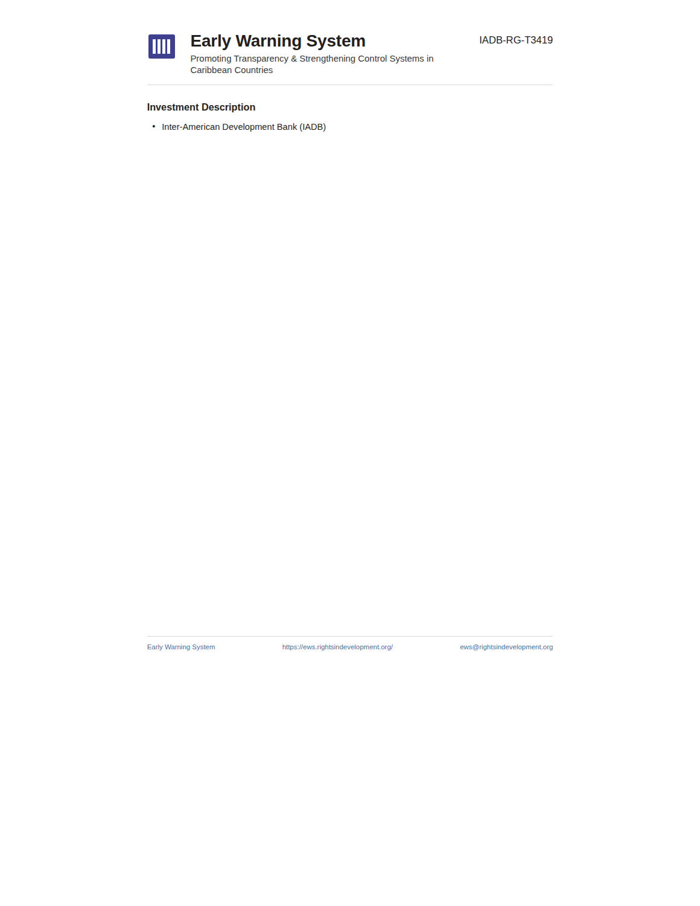Early Warning System
Promoting Transparency & Strengthening Control Systems in Caribbean Countries
IADB-RG-T3419
Investment Description
Inter-American Development Bank (IADB)
Early Warning System
https://ews.rightsindevelopment.org/
ews@rightsindevelopment.org